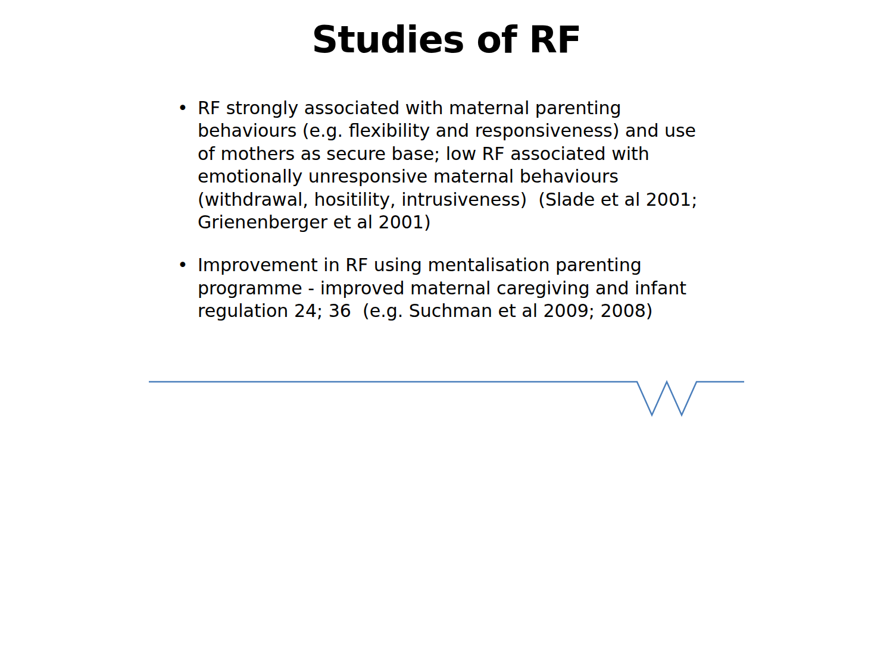Studies of RF
RF strongly associated with maternal parenting behaviours (e.g. flexibility and responsiveness) and use of mothers as secure base; low RF associated with emotionally unresponsive maternal behaviours (withdrawal, hositility, intrusiveness) (Slade et al 2001; Grienenberger et al 2001)
Improvement in RF using mentalisation parenting programme - improved maternal caregiving and infant regulation 24; 36 (e.g. Suchman et al 2009; 2008)